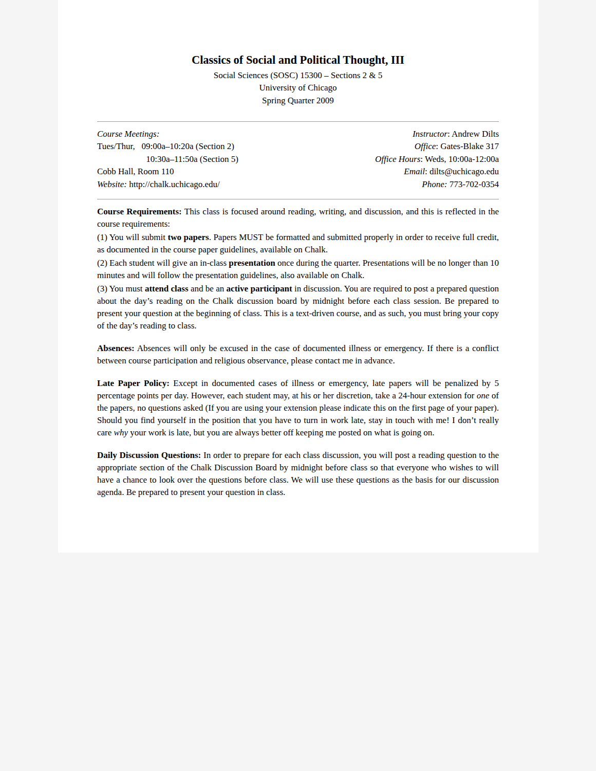Classics of Social and Political Thought, III
Social Sciences (SOSC) 15300 – Sections 2 & 5 University of Chicago Spring Quarter 2009
| Course Meetings: | Instructor : Andrew Dilts |
| Tues/Thur, 09:00a–10:20a (Section 2) | Office : Gates-Blake 317 |
| 10:30a–11:50a (Section 5) | Office Hours : Weds, 10:00a-12:00a |
| Cobb Hall, Room 110 | Email : dilts@uchicago.edu |
| Website: http://chalk.uchicago.edu/ | Phone: 773-702-0354 |
Course Requirements: This class is focused around reading, writing, and discussion, and this is reflected in the course requirements:
(1) You will submit two papers. Papers MUST be formatted and submitted properly in order to receive full credit, as documented in the course paper guidelines, available on Chalk.
(2) Each student will give an in-class presentation once during the quarter. Presentations will be no longer than 10 minutes and will follow the presentation guidelines, also available on Chalk.
(3) You must attend class and be an active participant in discussion. You are required to post a prepared question about the day’s reading on the Chalk discussion board by midnight before each class session. Be prepared to present your question at the beginning of class. This is a text-driven course, and as such, you must bring your copy of the day’s reading to class.
Absences: Absences will only be excused in the case of documented illness or emergency. If there is a conflict between course participation and religious observance, please contact me in advance.
Late Paper Policy: Except in documented cases of illness or emergency, late papers will be penalized by 5 percentage points per day. However, each student may, at his or her discretion, take a 24-hour extension for one of the papers, no questions asked (If you are using your extension please indicate this on the first page of your paper). Should you find yourself in the position that you have to turn in work late, stay in touch with me! I don’t really care why your work is late, but you are always better off keeping me posted on what is going on.
Daily Discussion Questions: In order to prepare for each class discussion, you will post a reading question to the appropriate section of the Chalk Discussion Board by midnight before class so that everyone who wishes to will have a chance to look over the questions before class. We will use these questions as the basis for our discussion agenda. Be prepared to present your question in class.